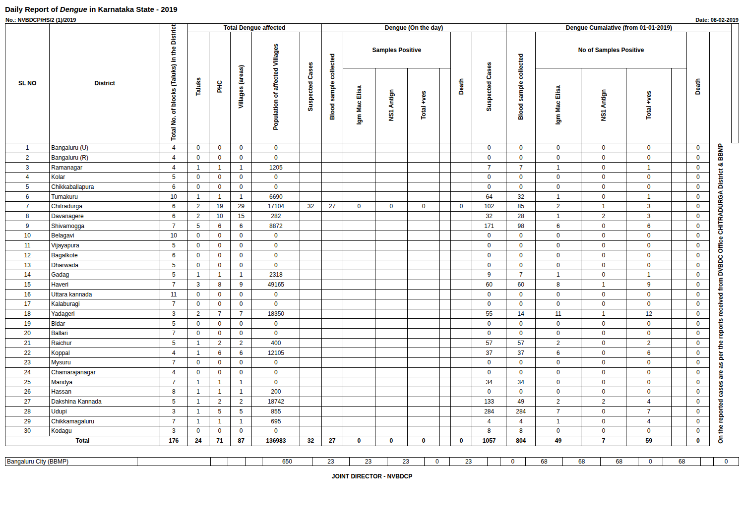Daily Report of Dengue in Karnataka State - 2019
| No.: NVBDCP/HS/2 (1)/2019 | Date: 08-02-2019 |
| SL NO | District | Total No. of blocks (Taluks) in the District | Total Dengue affected | Dengue (On the day) | Dengue Cumalative (from 01-01-2019) | |
| --- | --- | --- | --- | --- | --- | --- |
| Taluks | PHC | Villages (areas) | Population of affected Villages | Suspected Cases | Blood sample collected | Samples Positive | Death | Suspected Cases | Blood sample collected | No of Samples Positive | Death |
| Igm Mac Elisa | NS1 Antign | Total +ves | | Igm Mac Elisa | NS1 Antign | Total +ves | |
| 1 | Bangaluru (U) | 4 | 0 | 0 | 0 | 0 | | | | | | | | 0 | 0 | 0 | 0 | 0 | | 0 | On the reported cases are as per the reports received from DVBDC Office CHITRADURGA District & BBMP |
| 2 | Bangaluru (R) | 4 | 0 | 0 | 0 | 0 | | | | | | | | 0 | 0 | 0 | 0 | 0 | | 0 |
| 3 | Ramanagar | 4 | 1 | 1 | 1 | 1205 | | | | | | | | 7 | 7 | 1 | 0 | 1 | | 0 |
| 4 | Kolar | 5 | 0 | 0 | 0 | 0 | | | | | | | | 0 | 0 | 0 | 0 | 0 | | 0 |
| 5 | Chikkaballapura | 6 | 0 | 0 | 0 | 0 | | | | | | | | 0 | 0 | 0 | 0 | 0 | | 0 |
| 6 | Tumakuru | 10 | 1 | 1 | 1 | 6690 | | | | | | | | 64 | 32 | 1 | 0 | 1 | | 0 |
| 7 | Chitradurga | 6 | 2 | 19 | 29 | 17104 | 32 | 27 | 0 | 0 | 0 | | 0 | 102 | 85 | 2 | 1 | 3 | | 0 |
| 8 | Davanagere | 6 | 2 | 10 | 15 | 282 | | | | | | | | 32 | 28 | 1 | 2 | 3 | | 0 |
| 9 | Shivamogga | 7 | 5 | 6 | 6 | 8872 | | | | | | | | 171 | 98 | 6 | 0 | 6 | | 0 |
| 10 | Belagavi | 10 | 0 | 0 | 0 | 0 | | | | | | | | 0 | 0 | 0 | 0 | 0 | | 0 |
| 11 | Vijayapura | 5 | 0 | 0 | 0 | 0 | | | | | | | | 0 | 0 | 0 | 0 | 0 | | 0 |
| 12 | Bagalkote | 6 | 0 | 0 | 0 | 0 | | | | | | | | 0 | 0 | 0 | 0 | 0 | | 0 |
| 13 | Dharwada | 5 | 0 | 0 | 0 | 0 | | | | | | | | 0 | 0 | 0 | 0 | 0 | | 0 |
| 14 | Gadag | 5 | 1 | 1 | 1 | 2318 | | | | | | | | 9 | 7 | 1 | 0 | 1 | | 0 |
| 15 | Haveri | 7 | 3 | 8 | 9 | 49165 | | | | | | | | 60 | 60 | 8 | 1 | 9 | | 0 |
| 16 | Uttara kannada | 11 | 0 | 0 | 0 | 0 | | | | | | | | 0 | 0 | 0 | 0 | 0 | | 0 |
| 17 | Kalaburagi | 7 | 0 | 0 | 0 | 0 | | | | | | | | 0 | 0 | 0 | 0 | 0 | | 0 |
| 18 | Yadageri | 3 | 2 | 7 | 7 | 18350 | | | | | | | | 55 | 14 | 11 | 1 | 12 | | 0 |
| 19 | Bidar | 5 | 0 | 0 | 0 | 0 | | | | | | | | 0 | 0 | 0 | 0 | 0 | | 0 |
| 20 | Ballari | 7 | 0 | 0 | 0 | 0 | | | | | | | | 0 | 0 | 0 | 0 | 0 | | 0 |
| 21 | Raichur | 5 | 1 | 2 | 2 | 400 | | | | | | | | 57 | 57 | 2 | 0 | 2 | | 0 |
| 22 | Koppal | 4 | 1 | 6 | 6 | 12105 | | | | | | | | 37 | 37 | 6 | 0 | 6 | | 0 |
| 23 | Mysuru | 7 | 0 | 0 | 0 | 0 | | | | | | | | 0 | 0 | 0 | 0 | 0 | | 0 |
| 24 | Chamarajanagar | 4 | 0 | 0 | 0 | 0 | | | | | | | | 0 | 0 | 0 | 0 | 0 | | 0 |
| 25 | Mandya | 7 | 1 | 1 | 1 | 0 | | | | | | | | 34 | 34 | 0 | 0 | 0 | | 0 |
| 26 | Hassan | 8 | 1 | 1 | 1 | 200 | | | | | | | | 0 | 0 | 0 | 0 | 0 | | 0 |
| 27 | Dakshina Kannada | 5 | 1 | 2 | 2 | 18742 | | | | | | | | 133 | 49 | 2 | 2 | 4 | | 0 |
| 28 | Udupi | 3 | 1 | 5 | 5 | 855 | | | | | | | | 284 | 284 | 7 | 0 | 7 | | 0 |
| 29 | Chikkamagaluru | 7 | 1 | 1 | 1 | 695 | | | | | | | | 4 | 4 | 1 | 0 | 4 | | 0 |
| 30 | Kodagu | 3 | 0 | 0 | 0 | 0 | | | | | | | | 8 | 8 | 0 | 0 | 0 | | 0 |
| Total | 176 | 24 | 71 | 87 | 136983 | 32 | 27 | 0 | 0 | 0 | | 0 | 1057 | 804 | 49 | 7 | 59 | | 0 |
| Bangaluru City (BBMP) | | | | | 650 | 23 | 23 | 23 | 0 | 23 | | 0 | 68 | 68 | 68 | 0 | 68 | | 0 |
JOINT DIRECTOR - NVBDCP